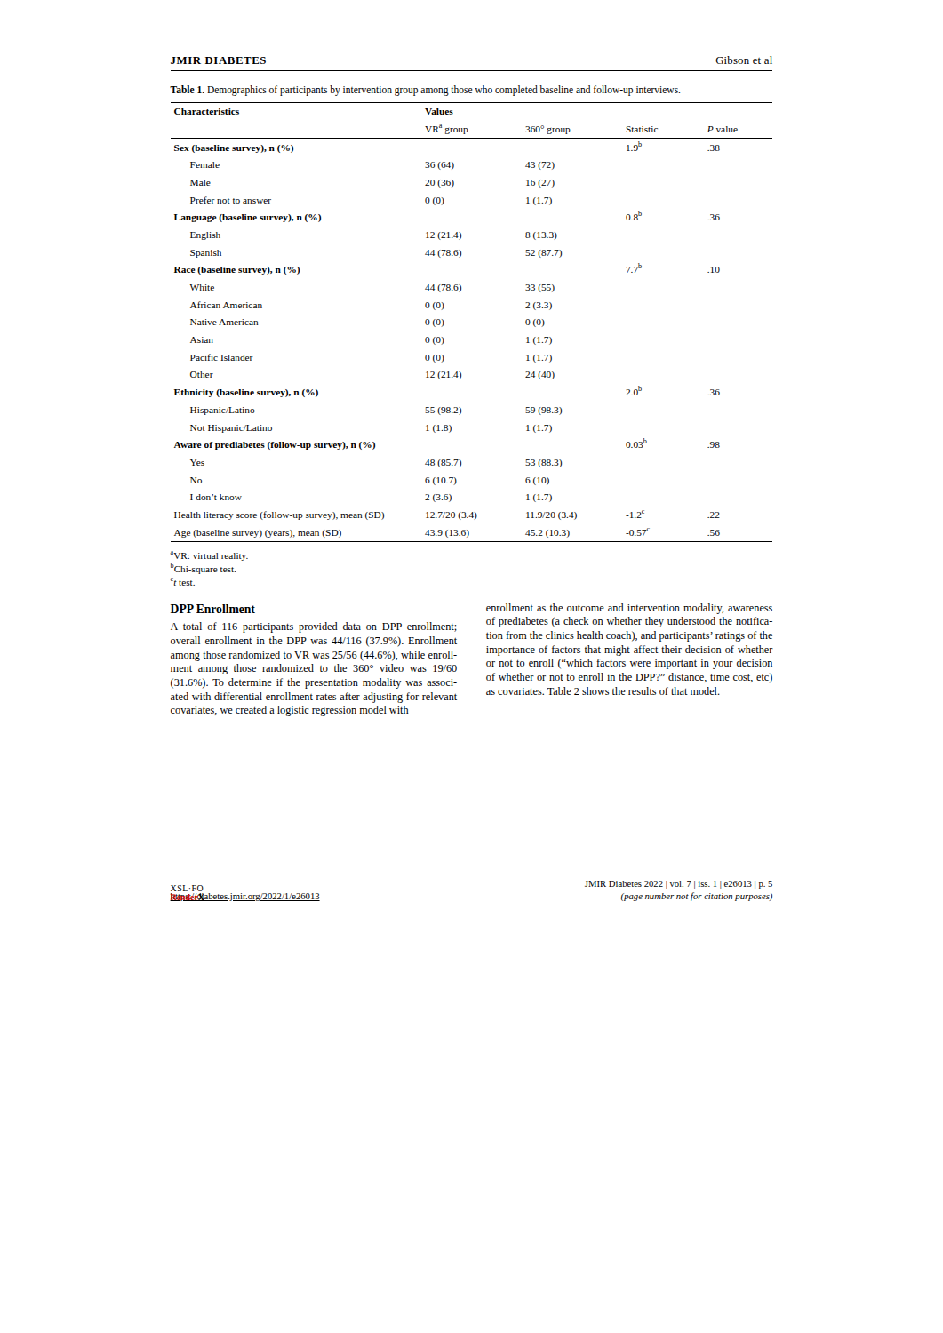JMIR DIABETES
Gibson et al
Table 1. Demographics of participants by intervention group among those who completed baseline and follow-up interviews.
| Characteristics | Values |
| --- | --- |
| | VR a group | 360° group | Statistic | P value |
| Sex (baseline survey), n (%) | | | 1.9 b | .38 |
| Female | 36 (64) | 43 (72) | | |
| Male | 20 (36) | 16 (27) | | |
| Prefer not to answer | 0 (0) | 1 (1.7) | | |
| Language (baseline survey), n (%) | | | 0.8 b | .36 |
| English | 12 (21.4) | 8 (13.3) | | |
| Spanish | 44 (78.6) | 52 (87.7) | | |
| Race (baseline survey), n (%) | | | 7.7 b | .10 |
| White | 44 (78.6) | 33 (55) | | |
| African American | 0 (0) | 2 (3.3) | | |
| Native American | 0 (0) | 0 (0) | | |
| Asian | 0 (0) | 1 (1.7) | | |
| Pacific Islander | 0 (0) | 1 (1.7) | | |
| Other | 12 (21.4) | 24 (40) | | |
| Ethnicity (baseline survey), n (%) | | | 2.0 b | .36 |
| Hispanic/Latino | 55 (98.2) | 59 (98.3) | | |
| Not Hispanic/Latino | 1 (1.8) | 1 (1.7) | | |
| Aware of prediabetes (follow-up survey), n (%) | | | 0.03 b | .98 |
| Yes | 48 (85.7) | 53 (88.3) | | |
| No | 6 (10.7) | 6 (10) | | |
| I don’t know | 2 (3.6) | 1 (1.7) | | |
| Health literacy score (follow-up survey), mean (SD) | 12.7/20 (3.4) | 11.9/20 (3.4) | -1.2 c | .22 |
| Age (baseline survey) (years), mean (SD) | 43.9 (13.6) | 45.2 (10.3) | -0.57 c | .56 |
aVR: virtual reality.
bChi-square test.
ct test.
DPP Enrollment
A total of 116 participants provided data on DPP enrollment; overall enrollment in the DPP was 44/116 (37.9%). Enrollment among those randomized to VR was 25/56 (44.6%), while enrollment among those randomized to the 360° video was 19/60 (31.6%). To determine if the presentation modality was associated with differential enrollment rates after adjusting for relevant covariates, we created a logistic regression model with
enrollment as the outcome and intervention modality, awareness of prediabetes (a check on whether they understood the notification from the clinics health coach), and participants’ ratings of the importance of factors that might affect their decision of whether or not to enroll (“which factors were important in your decision of whether or not to enroll in the DPP?” distance, time cost, etc) as covariates. Table 2 shows the results of that model.
https://diabetes.jmir.org/2022/1/e26013
JMIR Diabetes 2022 | vol. 7 | iss. 1 | e26013 | p. 5
(page number not for citation purposes)
XSL·FO
Render X